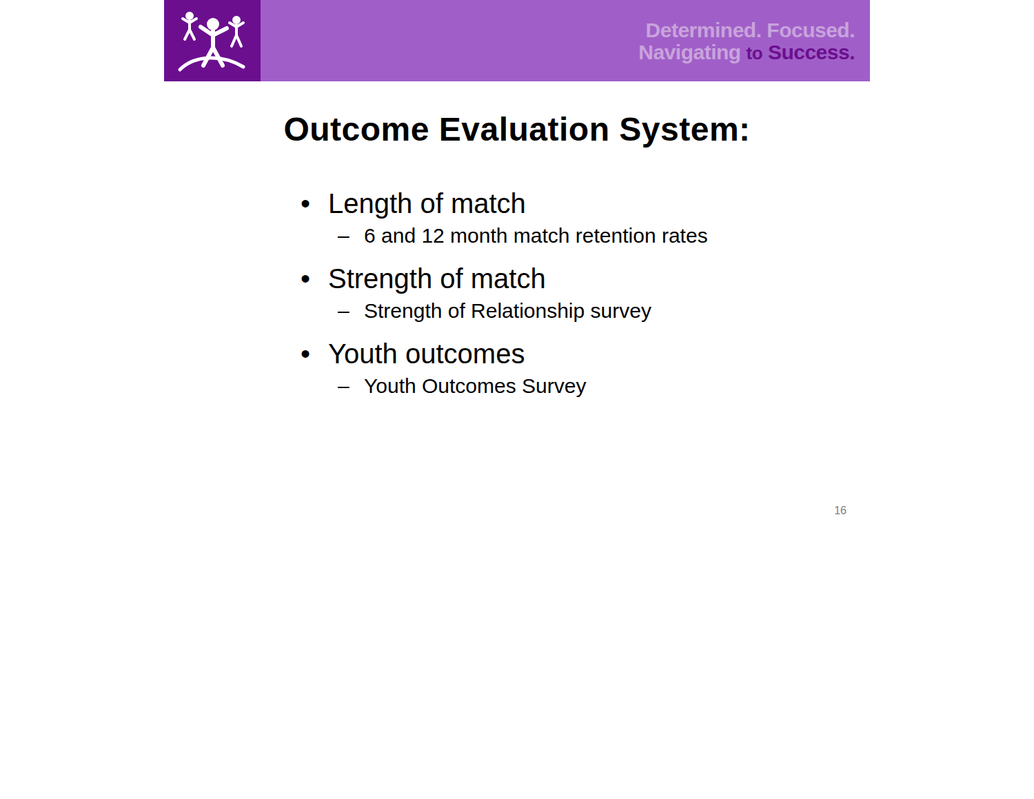Determined. Focused.
Navigating to Success.
Outcome Evaluation System:
Length of match
6 and 12 month match retention rates
Strength of match
Strength of Relationship survey
Youth outcomes
Youth Outcomes Survey
16